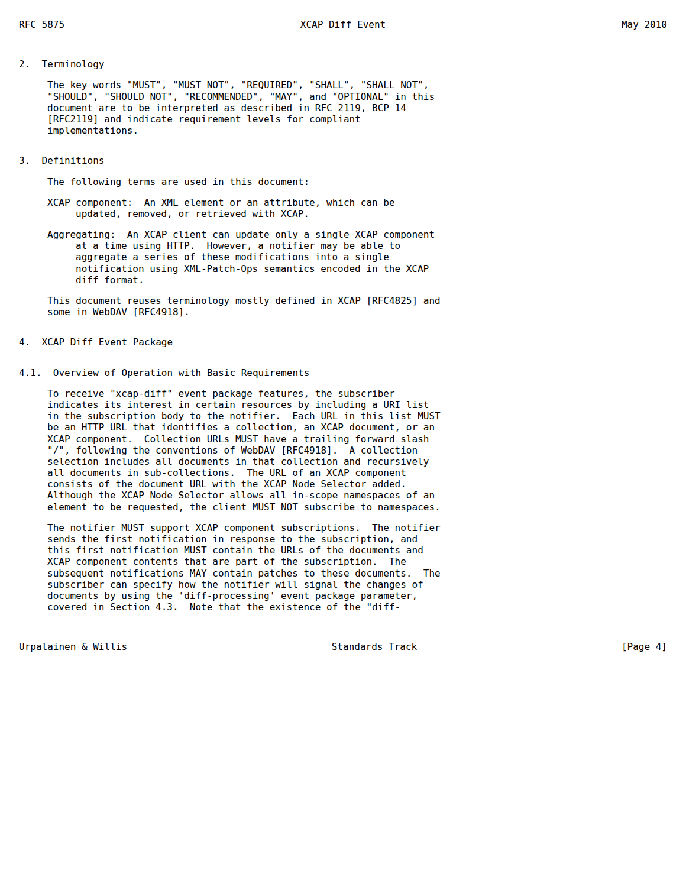RFC 5875 XCAP Diff Event May 2010
2. Terminology
The key words "MUST", "MUST NOT", "REQUIRED", "SHALL", "SHALL NOT", "SHOULD", "SHOULD NOT", "RECOMMENDED", "MAY", and "OPTIONAL" in this document are to be interpreted as described in RFC 2119, BCP 14 [RFC2119] and indicate requirement levels for compliant implementations.
3. Definitions
The following terms are used in this document:
XCAP component: An XML element or an attribute, which can be
updated, removed, or retrieved with XCAP.
Aggregating: An XCAP client can update only a single XCAP component
at a time using HTTP. However, a notifier may be able to aggregate a series of these modifications into a single notification using XML-Patch-Ops semantics encoded in the XCAP diff format.
This document reuses terminology mostly defined in XCAP [RFC4825] and some in WebDAV [RFC4918].
4. XCAP Diff Event Package
4.1. Overview of Operation with Basic Requirements
To receive "xcap-diff" event package features, the subscriber indicates its interest in certain resources by including a URI list in the subscription body to the notifier. Each URL in this list MUST be an HTTP URL that identifies a collection, an XCAP document, or an XCAP component. Collection URLs MUST have a trailing forward slash "/", following the conventions of WebDAV [RFC4918]. A collection selection includes all documents in that collection and recursively all documents in sub-collections. The URL of an XCAP component consists of the document URL with the XCAP Node Selector added. Although the XCAP Node Selector allows all in-scope namespaces of an element to be requested, the client MUST NOT subscribe to namespaces.
The notifier MUST support XCAP component subscriptions. The notifier sends the first notification in response to the subscription, and this first notification MUST contain the URLs of the documents and XCAP component contents that are part of the subscription. The subsequent notifications MAY contain patches to these documents. The subscriber can specify how the notifier will signal the changes of documents by using the 'diff-processing' event package parameter, covered in Section 4.3. Note that the existence of the "diff-
Urpalainen & Willis Standards Track [Page 4]